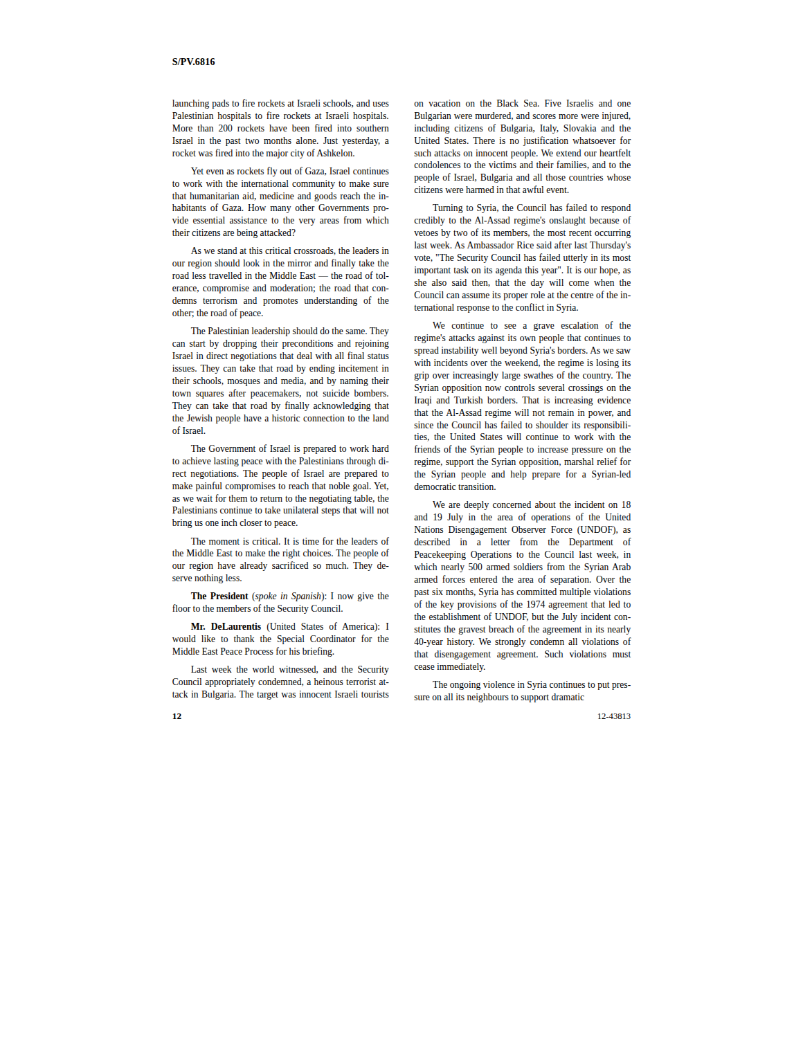S/PV.6816
launching pads to fire rockets at Israeli schools, and uses Palestinian hospitals to fire rockets at Israeli hospitals. More than 200 rockets have been fired into southern Israel in the past two months alone. Just yesterday, a rocket was fired into the major city of Ashkelon.
Yet even as rockets fly out of Gaza, Israel continues to work with the international community to make sure that humanitarian aid, medicine and goods reach the inhabitants of Gaza. How many other Governments provide essential assistance to the very areas from which their citizens are being attacked?
As we stand at this critical crossroads, the leaders in our region should look in the mirror and finally take the road less travelled in the Middle East — the road of tolerance, compromise and moderation; the road that condemns terrorism and promotes understanding of the other; the road of peace.
The Palestinian leadership should do the same. They can start by dropping their preconditions and rejoining Israel in direct negotiations that deal with all final status issues. They can take that road by ending incitement in their schools, mosques and media, and by naming their town squares after peacemakers, not suicide bombers. They can take that road by finally acknowledging that the Jewish people have a historic connection to the land of Israel.
The Government of Israel is prepared to work hard to achieve lasting peace with the Palestinians through direct negotiations. The people of Israel are prepared to make painful compromises to reach that noble goal. Yet, as we wait for them to return to the negotiating table, the Palestinians continue to take unilateral steps that will not bring us one inch closer to peace.
The moment is critical. It is time for the leaders of the Middle East to make the right choices. The people of our region have already sacrificed so much. They deserve nothing less.
The President (spoke in Spanish): I now give the floor to the members of the Security Council.
Mr. DeLaurentis (United States of America): I would like to thank the Special Coordinator for the Middle East Peace Process for his briefing.
Last week the world witnessed, and the Security Council appropriately condemned, a heinous terrorist attack in Bulgaria. The target was innocent Israeli tourists on vacation on the Black Sea. Five Israelis and one Bulgarian were murdered, and scores more were injured, including citizens of Bulgaria, Italy, Slovakia and the United States. There is no justification whatsoever for such attacks on innocent people. We extend our heartfelt condolences to the victims and their families, and to the people of Israel, Bulgaria and all those countries whose citizens were harmed in that awful event.
Turning to Syria, the Council has failed to respond credibly to the Al-Assad regime's onslaught because of vetoes by two of its members, the most recent occurring last week. As Ambassador Rice said after last Thursday's vote, "The Security Council has failed utterly in its most important task on its agenda this year". It is our hope, as she also said then, that the day will come when the Council can assume its proper role at the centre of the international response to the conflict in Syria.
We continue to see a grave escalation of the regime's attacks against its own people that continues to spread instability well beyond Syria's borders. As we saw with incidents over the weekend, the regime is losing its grip over increasingly large swathes of the country. The Syrian opposition now controls several crossings on the Iraqi and Turkish borders. That is increasing evidence that the Al-Assad regime will not remain in power, and since the Council has failed to shoulder its responsibilities, the United States will continue to work with the friends of the Syrian people to increase pressure on the regime, support the Syrian opposition, marshal relief for the Syrian people and help prepare for a Syrian-led democratic transition.
We are deeply concerned about the incident on 18 and 19 July in the area of operations of the United Nations Disengagement Observer Force (UNDOF), as described in a letter from the Department of Peacekeeping Operations to the Council last week, in which nearly 500 armed soldiers from the Syrian Arab armed forces entered the area of separation. Over the past six months, Syria has committed multiple violations of the key provisions of the 1974 agreement that led to the establishment of UNDOF, but the July incident constitutes the gravest breach of the agreement in its nearly 40-year history. We strongly condemn all violations of that disengagement agreement. Such violations must cease immediately.
The ongoing violence in Syria continues to put pressure on all its neighbours to support dramatic
12 12-43813